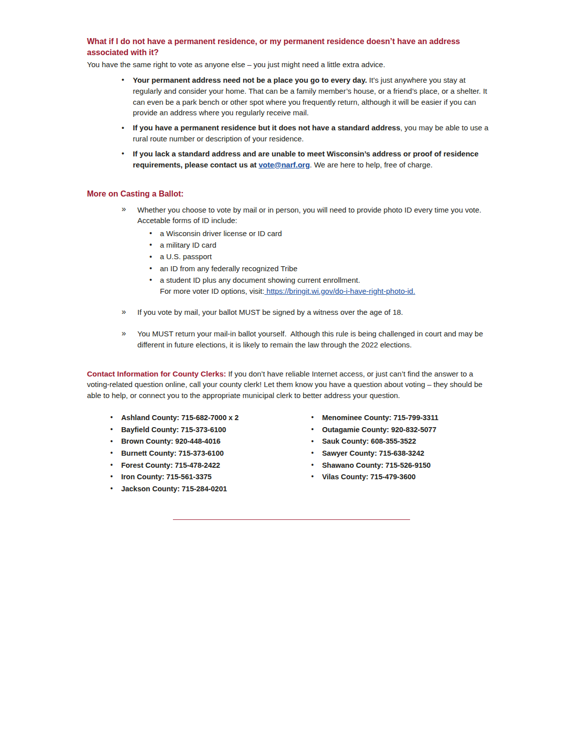What if I do not have a permanent residence, or my permanent residence doesn’t have an address associated with it?
You have the same right to vote as anyone else – you just might need a little extra advice.
Your permanent address need not be a place you go to every day. It’s just anywhere you stay at regularly and consider your home. That can be a family member’s house, or a friend’s place, or a shelter. It can even be a park bench or other spot where you frequently return, although it will be easier if you can provide an address where you regularly receive mail.
If you have a permanent residence but it does not have a standard address, you may be able to use a rural route number or description of your residence.
If you lack a standard address and are unable to meet Wisconsin’s address or proof of residence requirements, please contact us at vote@narf.org. We are here to help, free of charge.
More on Casting a Ballot:
Whether you choose to vote by mail or in person, you will need to provide photo ID every time you vote. Accetable forms of ID include:
a Wisconsin driver license or ID card
a military ID card
a U.S. passport
an ID from any federally recognized Tribe
a student ID plus any document showing current enrollment.
For more voter ID options, visit: https://bringit.wi.gov/do-i-have-right-photo-id.
If you vote by mail, your ballot MUST be signed by a witness over the age of 18.
You MUST return your mail-in ballot yourself. Although this rule is being challenged in court and may be different in future elections, it is likely to remain the law through the 2022 elections.
Contact Information for County Clerks: If you don’t have reliable Internet access, or just can’t find the answer to a voting-related question online, call your county clerk! Let them know you have a question about voting – they should be able to help, or connect you to the appropriate municipal clerk to better address your question.
Ashland County: 715-682-7000 x 2
Bayfield County: 715-373-6100
Brown County: 920-448-4016
Burnett County: 715-373-6100
Forest County: 715-478-2422
Iron County: 715-561-3375
Jackson County: 715-284-0201
Menominee County: 715-799-3311
Outagamie County: 920-832-5077
Sauk County: 608-355-3522
Sawyer County: 715-638-3242
Shawano County: 715-526-9150
Vilas County: 715-479-3600